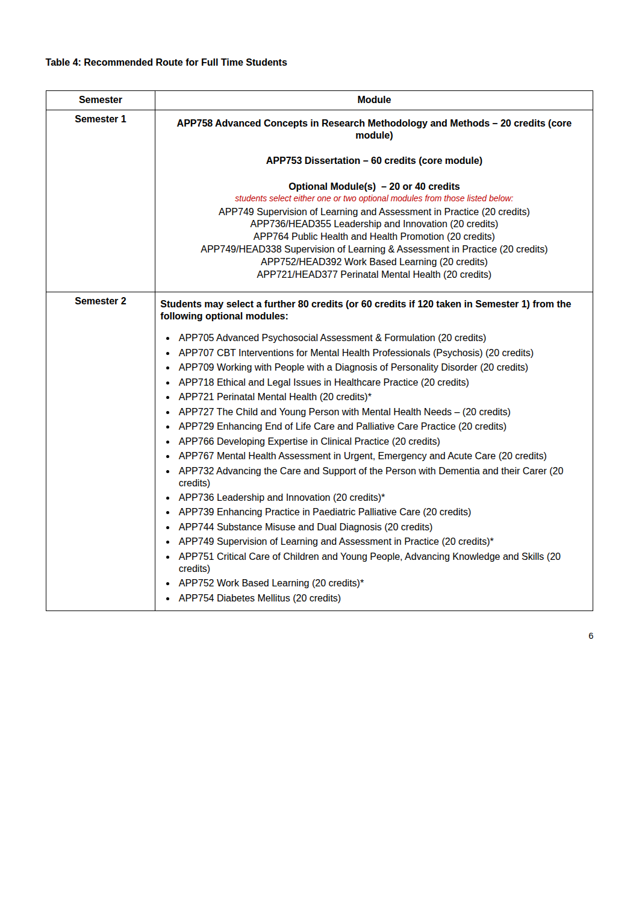Table 4: Recommended Route for Full Time Students
| Semester | Module |
| --- | --- |
| Semester 1 | APP758 Advanced Concepts in Research Methodology and Methods – 20 credits (core module) APP753 Dissertation – 60 credits (core module) Optional Module(s) – 20 or 40 credits students select either one or two optional modules from those listed below: APP749 Supervision of Learning and Assessment in Practice (20 credits) APP736/HEAD355 Leadership and Innovation (20 credits) APP764 Public Health and Health Promotion (20 credits) APP749/HEAD338 Supervision of Learning & Assessment in Practice (20 credits) APP752/HEAD392 Work Based Learning (20 credits) APP721/HEAD377 Perinatal Mental Health (20 credits) |
| Semester 2 | Students may select a further 80 credits (or 60 credits if 120 taken in Semester 1) from the following optional modules: APP705 Advanced Psychosocial Assessment & Formulation (20 credits) APP707 CBT Interventions for Mental Health Professionals (Psychosis) (20 credits) APP709 Working with People with a Diagnosis of Personality Disorder (20 credits) APP718 Ethical and Legal Issues in Healthcare Practice (20 credits) APP721 Perinatal Mental Health (20 credits)* APP727 The Child and Young Person with Mental Health Needs – (20 credits) APP729 Enhancing End of Life Care and Palliative Care Practice (20 credits) APP766 Developing Expertise in Clinical Practice (20 credits) APP767 Mental Health Assessment in Urgent, Emergency and Acute Care (20 credits) APP732 Advancing the Care and Support of the Person with Dementia and their Carer (20 credits) APP736 Leadership and Innovation (20 credits)* APP739 Enhancing Practice in Paediatric Palliative Care (20 credits) APP744 Substance Misuse and Dual Diagnosis (20 credits) APP749 Supervision of Learning and Assessment in Practice (20 credits)* APP751 Critical Care of Children and Young People, Advancing Knowledge and Skills (20 credits) APP752 Work Based Learning (20 credits)* APP754 Diabetes Mellitus (20 credits) |
6